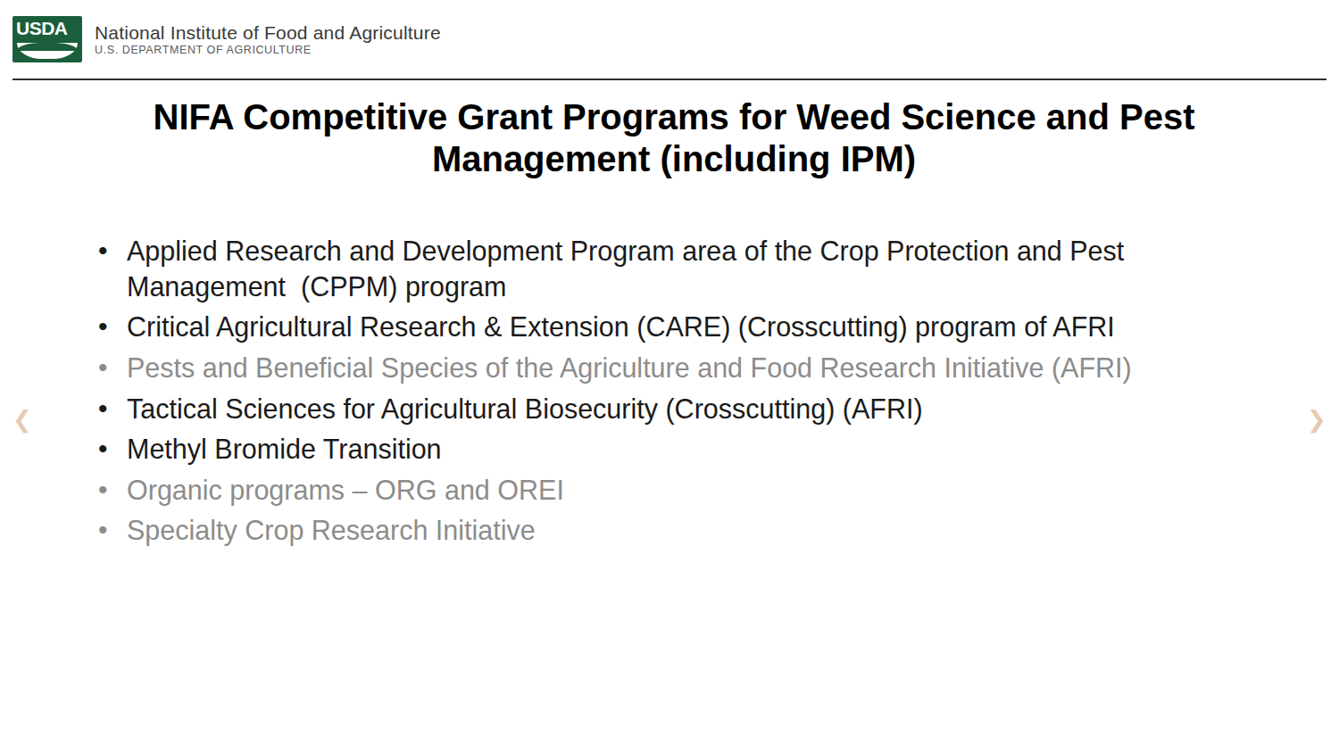USDA
National Institute of Food and Agriculture
U.S. DEPARTMENT OF AGRICULTURE
NIFA Competitive Grant Programs for Weed Science and Pest Management (including IPM)
Applied Research and Development Program area of the Crop Protection and Pest Management (CPPM) program
Critical Agricultural Research & Extension (CARE) (Crosscutting) program of AFRI
Pests and Beneficial Species of the Agriculture and Food Research Initiative (AFRI)
Tactical Sciences for Agricultural Biosecurity (Crosscutting) (AFRI)
Methyl Bromide Transition
Organic programs – ORG and OREI
Specialty Crop Research Initiative
❮
❯